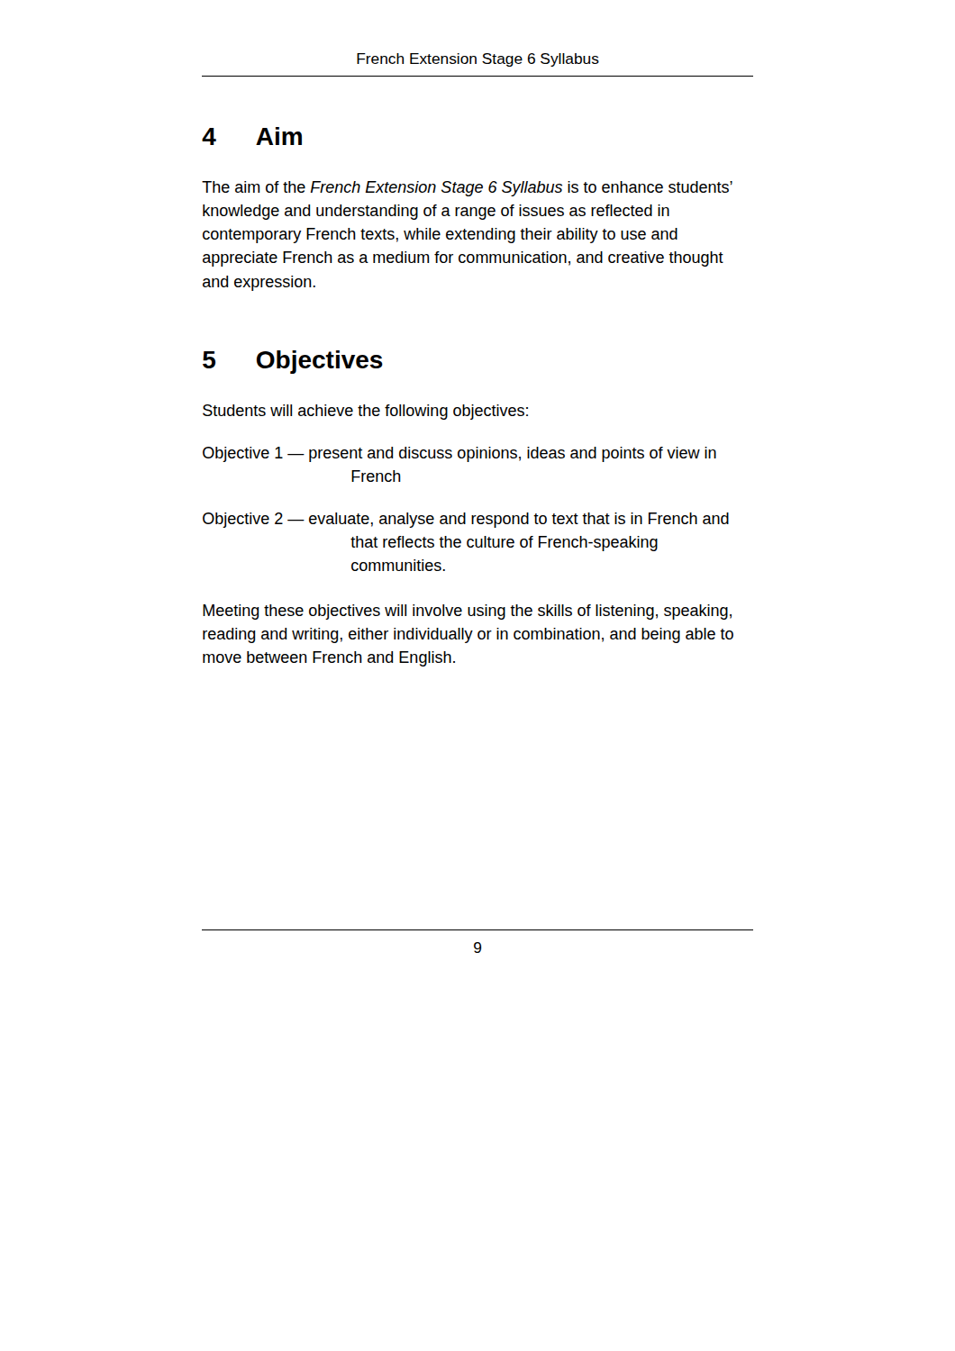French Extension Stage 6 Syllabus
4 Aim
The aim of the French Extension Stage 6 Syllabus is to enhance students’ knowledge and understanding of a range of issues as reflected in contemporary French texts, while extending their ability to use and appreciate French as a medium for communication, and creative thought and expression.
5 Objectives
Students will achieve the following objectives:
Objective 1 — present and discuss opinions, ideas and points of view in French
Objective 2 — evaluate, analyse and respond to text that is in French and that reflects the culture of French-speaking communities.
Meeting these objectives will involve using the skills of listening, speaking, reading and writing, either individually or in combination, and being able to move between French and English.
9